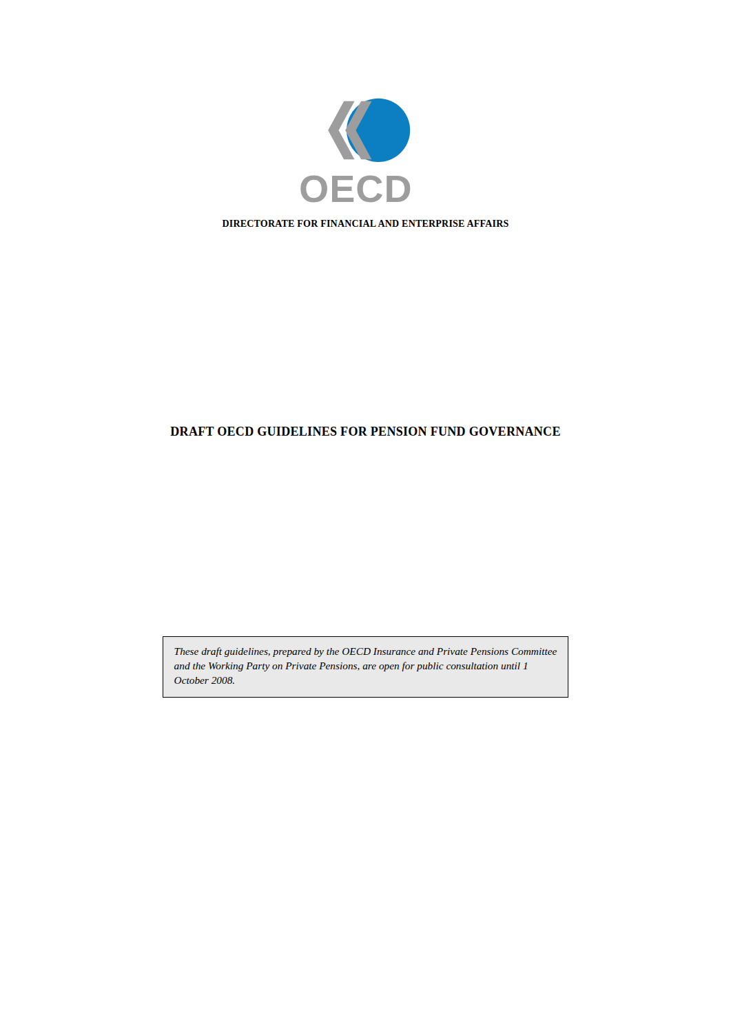OECD
DIRECTORATE FOR FINANCIAL AND ENTERPRISE AFFAIRS
DRAFT OECD GUIDELINES FOR PENSION FUND GOVERNANCE
These draft guidelines, prepared by the OECD Insurance and Private Pensions Committee and the Working Party on Private Pensions, are open for public consultation until 1 October 2008.